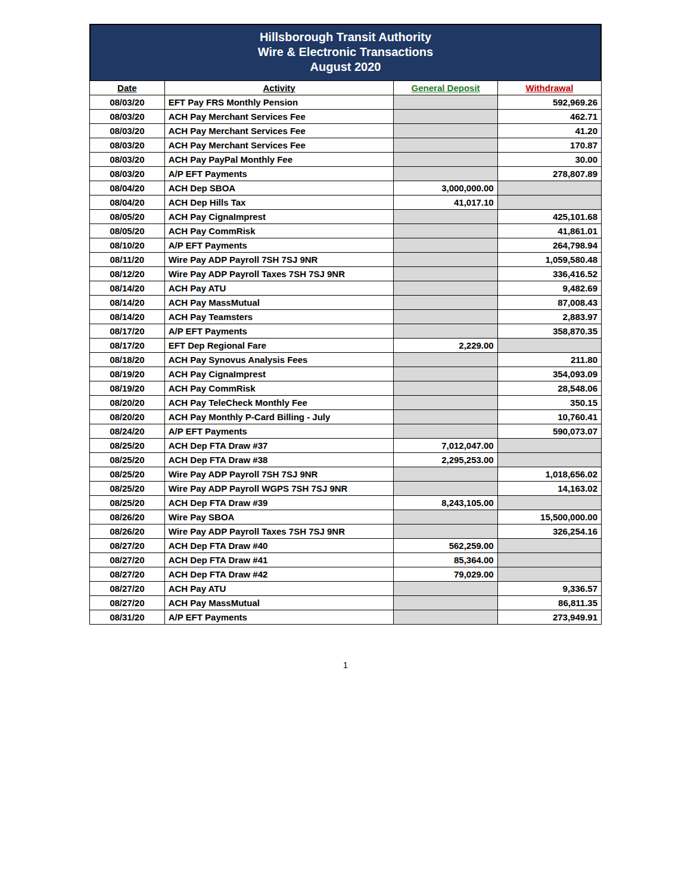Hillsborough Transit Authority Wire & Electronic Transactions August 2020
| Date | Activity | General Deposit | Withdrawal |
| --- | --- | --- | --- |
| 08/03/20 | EFT Pay FRS Monthly Pension | | 592,969.26 |
| 08/03/20 | ACH Pay Merchant Services Fee | | 462.71 |
| 08/03/20 | ACH Pay Merchant Services Fee | | 41.20 |
| 08/03/20 | ACH Pay Merchant Services Fee | | 170.87 |
| 08/03/20 | ACH Pay PayPal Monthly Fee | | 30.00 |
| 08/03/20 | A/P EFT Payments | | 278,807.89 |
| 08/04/20 | ACH Dep SBOA | 3,000,000.00 | |
| 08/04/20 | ACH Dep Hills Tax | 41,017.10 | |
| 08/05/20 | ACH Pay CignaImprest | | 425,101.68 |
| 08/05/20 | ACH Pay CommRisk | | 41,861.01 |
| 08/10/20 | A/P EFT Payments | | 264,798.94 |
| 08/11/20 | Wire Pay ADP Payroll 7SH 7SJ 9NR | | 1,059,580.48 |
| 08/12/20 | Wire Pay ADP Payroll Taxes 7SH 7SJ 9NR | | 336,416.52 |
| 08/14/20 | ACH Pay ATU | | 9,482.69 |
| 08/14/20 | ACH Pay MassMutual | | 87,008.43 |
| 08/14/20 | ACH Pay Teamsters | | 2,883.97 |
| 08/17/20 | A/P EFT Payments | | 358,870.35 |
| 08/17/20 | EFT Dep Regional Fare | 2,229.00 | |
| 08/18/20 | ACH Pay Synovus Analysis Fees | | 211.80 |
| 08/19/20 | ACH Pay CignaImprest | | 354,093.09 |
| 08/19/20 | ACH Pay CommRisk | | 28,548.06 |
| 08/20/20 | ACH Pay TeleCheck Monthly Fee | | 350.15 |
| 08/20/20 | ACH Pay Monthly P-Card Billing - July | | 10,760.41 |
| 08/24/20 | A/P EFT Payments | | 590,073.07 |
| 08/25/20 | ACH Dep FTA Draw #37 | 7,012,047.00 | |
| 08/25/20 | ACH Dep FTA Draw #38 | 2,295,253.00 | |
| 08/25/20 | Wire Pay ADP Payroll 7SH 7SJ 9NR | | 1,018,656.02 |
| 08/25/20 | Wire Pay ADP Payroll WGPS 7SH 7SJ 9NR | | 14,163.02 |
| 08/25/20 | ACH Dep FTA Draw #39 | 8,243,105.00 | |
| 08/26/20 | Wire Pay SBOA | | 15,500,000.00 |
| 08/26/20 | Wire Pay ADP Payroll Taxes 7SH 7SJ 9NR | | 326,254.16 |
| 08/27/20 | ACH Dep FTA Draw #40 | 562,259.00 | |
| 08/27/20 | ACH Dep FTA Draw #41 | 85,364.00 | |
| 08/27/20 | ACH Dep FTA Draw #42 | 79,029.00 | |
| 08/27/20 | ACH Pay ATU | | 9,336.57 |
| 08/27/20 | ACH Pay MassMutual | | 86,811.35 |
| 08/31/20 | A/P EFT Payments | | 273,949.91 |
1